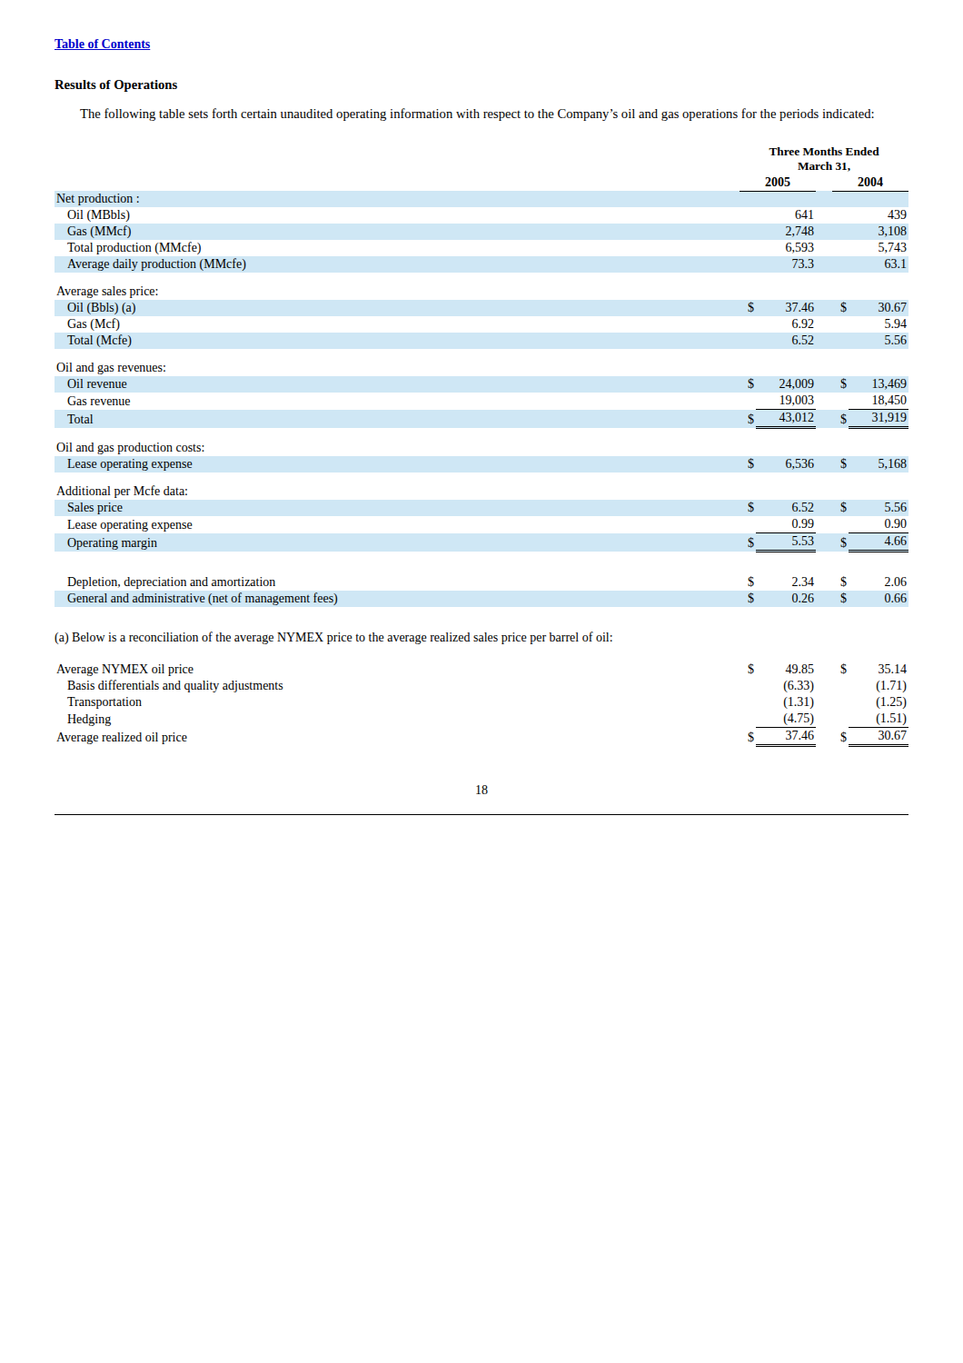Table of Contents
Results of Operations
The following table sets forth certain unaudited operating information with respect to the Company’s oil and gas operations for the periods indicated:
| | | Three Months Ended March 31, |
| | | 2005 | | 2004 |
| Net production : | | | | | | |
| Oil (MBbls) | | | 641 | | | 439 |
| Gas (MMcf) | | | 2,748 | | | 3,108 |
| Total production (MMcfe) | | | 6,593 | | | 5,743 |
| Average daily production (MMcfe) | | | 73.3 | | | 63.1 |
| Average sales price: | | | | | | |
| Oil (Bbls) (a) | | $ | 37.46 | | $ | 30.67 |
| Gas (Mcf) | | | 6.92 | | | 5.94 |
| Total (Mcfe) | | | 6.52 | | | 5.56 |
| Oil and gas revenues: | | | | | | |
| Oil revenue | | $ | 24,009 | | $ | 13,469 |
| Gas revenue | | | 19,003 | | | 18,450 |
| Total | | $ | 43,012 | | $ | 31,919 |
| Oil and gas production costs: | | | | | | |
| Lease operating expense | | $ | 6,536 | | $ | 5,168 |
| Additional per Mcfe data: | | | | | | |
| Sales price | | $ | 6.52 | | $ | 5.56 |
| Lease operating expense | | | 0.99 | | | 0.90 |
| Operating margin | | $ | 5.53 | | $ | 4.66 |
| Depletion, depreciation and amortization | | $ | 2.34 | | $ | 2.06 |
| General and administrative (net of management fees) | | $ | 0.26 | | $ | 0.66 |
(a) Below is a reconciliation of the average NYMEX price to the average realized sales price per barrel of oil:
| Average NYMEX oil price | | $ | 49.85 | | $ | 35.14 |
| Basis differentials and quality adjustments | | | (6.33) | | | (1.71) |
| Transportation | | | (1.31) | | | (1.25) |
| Hedging | | | (4.75) | | | (1.51) |
| Average realized oil price | | $ | 37.46 | | $ | 30.67 |
18